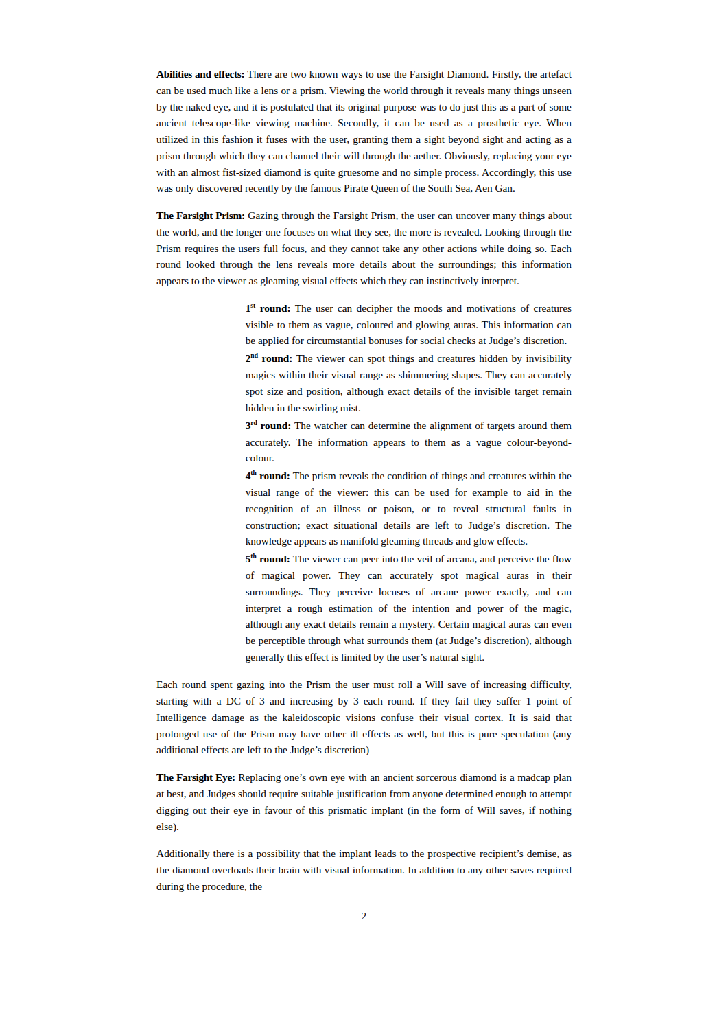Abilities and effects: There are two known ways to use the Farsight Diamond. Firstly, the artefact can be used much like a lens or a prism. Viewing the world through it reveals many things unseen by the naked eye, and it is postulated that its original purpose was to do just this as a part of some ancient telescope-like viewing machine. Secondly, it can be used as a prosthetic eye. When utilized in this fashion it fuses with the user, granting them a sight beyond sight and acting as a prism through which they can channel their will through the aether. Obviously, replacing your eye with an almost fist-sized diamond is quite gruesome and no simple process. Accordingly, this use was only discovered recently by the famous Pirate Queen of the South Sea, Aen Gan.
The Farsight Prism: Gazing through the Farsight Prism, the user can uncover many things about the world, and the longer one focuses on what they see, the more is revealed. Looking through the Prism requires the users full focus, and they cannot take any other actions while doing so. Each round looked through the lens reveals more details about the surroundings; this information appears to the viewer as gleaming visual effects which they can instinctively interpret.
1st round: The user can decipher the moods and motivations of creatures visible to them as vague, coloured and glowing auras. This information can be applied for circumstantial bonuses for social checks at Judge’s discretion.
2nd round: The viewer can spot things and creatures hidden by invisibility magics within their visual range as shimmering shapes. They can accurately spot size and position, although exact details of the invisible target remain hidden in the swirling mist.
3rd round: The watcher can determine the alignment of targets around them accurately. The information appears to them as a vague colour-beyond-colour.
4th round: The prism reveals the condition of things and creatures within the visual range of the viewer: this can be used for example to aid in the recognition of an illness or poison, or to reveal structural faults in construction; exact situational details are left to Judge’s discretion. The knowledge appears as manifold gleaming threads and glow effects.
5th round: The viewer can peer into the veil of arcana, and perceive the flow of magical power. They can accurately spot magical auras in their surroundings. They perceive locuses of arcane power exactly, and can interpret a rough estimation of the intention and power of the magic, although any exact details remain a mystery. Certain magical auras can even be perceptible through what surrounds them (at Judge’s discretion), although generally this effect is limited by the user’s natural sight.
Each round spent gazing into the Prism the user must roll a Will save of increasing difficulty, starting with a DC of 3 and increasing by 3 each round. If they fail they suffer 1 point of Intelligence damage as the kaleidoscopic visions confuse their visual cortex. It is said that prolonged use of the Prism may have other ill effects as well, but this is pure speculation (any additional effects are left to the Judge’s discretion)
The Farsight Eye: Replacing one’s own eye with an ancient sorcerous diamond is a madcap plan at best, and Judges should require suitable justification from anyone determined enough to attempt digging out their eye in favour of this prismatic implant (in the form of Will saves, if nothing else).
Additionally there is a possibility that the implant leads to the prospective recipient’s demise, as the diamond overloads their brain with visual information. In addition to any other saves required during the procedure, the
2